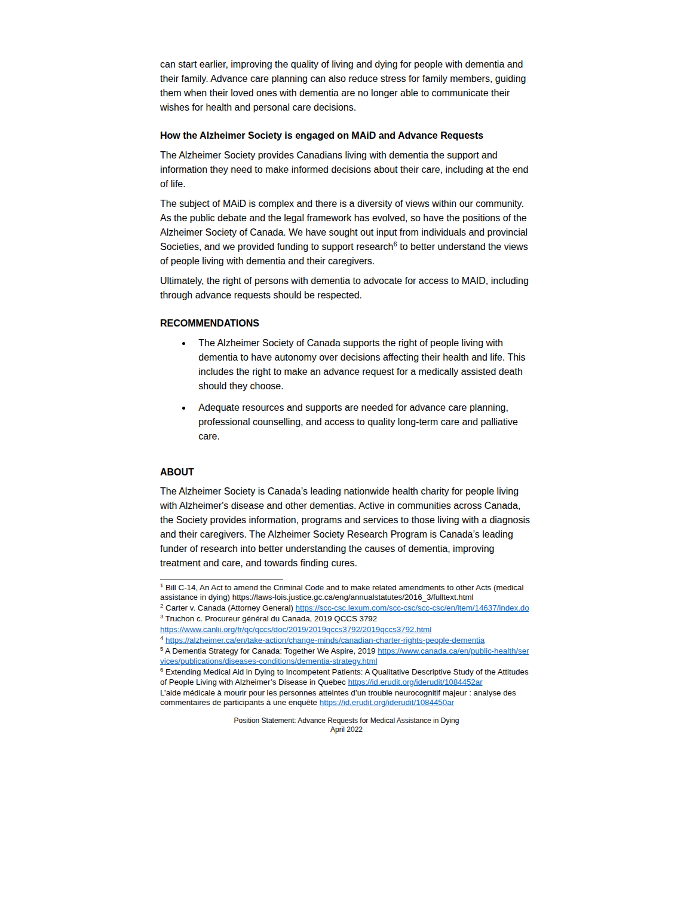can start earlier, improving the quality of living and dying for people with dementia and their family. Advance care planning can also reduce stress for family members, guiding them when their loved ones with dementia are no longer able to communicate their wishes for health and personal care decisions.
How the Alzheimer Society is engaged on MAiD and Advance Requests
The Alzheimer Society provides Canadians living with dementia the support and information they need to make informed decisions about their care, including at the end of life.
The subject of MAiD is complex and there is a diversity of views within our community. As the public debate and the legal framework has evolved, so have the positions of the Alzheimer Society of Canada. We have sought out input from individuals and provincial Societies, and we provided funding to support research6 to better understand the views of people living with dementia and their caregivers.
Ultimately, the right of persons with dementia to advocate for access to MAID, including through advance requests should be respected.
RECOMMENDATIONS
The Alzheimer Society of Canada supports the right of people living with dementia to have autonomy over decisions affecting their health and life. This includes the right to make an advance request for a medically assisted death should they choose.
Adequate resources and supports are needed for advance care planning, professional counselling, and access to quality long-term care and palliative care.
ABOUT
The Alzheimer Society is Canada’s leading nationwide health charity for people living with Alzheimer's disease and other dementias. Active in communities across Canada, the Society provides information, programs and services to those living with a diagnosis and their caregivers. The Alzheimer Society Research Program is Canada’s leading funder of research into better understanding the causes of dementia, improving treatment and care, and towards finding cures.
1 Bill C-14, An Act to amend the Criminal Code and to make related amendments to other Acts (medical assistance in dying) https://laws-lois.justice.gc.ca/eng/annualstatutes/2016_3/fulltext.html
2 Carter v. Canada (Attorney General) https://scc-csc.lexum.com/scc-csc/scc-csc/en/item/14637/index.do
3 Truchon c. Procureur général du Canada, 2019 QCCS 3792
https://www.canlii.org/fr/qc/qccs/doc/2019/2019qccs3792/2019qccs3792.html
4 https://alzheimer.ca/en/take-action/change-minds/canadian-charter-rights-people-dementia
5 A Dementia Strategy for Canada: Together We Aspire, 2019 https://www.canada.ca/en/public-health/services/publications/diseases-conditions/dementia-strategy.html
6 Extending Medical Aid in Dying to Incompetent Patients: A Qualitative Descriptive Study of the Attitudes of People Living with Alzheimer’s Disease in Quebec https://id.erudit.org/iderudit/1084452ar
L’aide médicale à mourir pour les personnes atteintes d’un trouble neurocognitif majeur : analyse des commentaires de participants à une enquête https://id.erudit.org/iderudit/1084450ar
Position Statement: Advance Requests for Medical Assistance in Dying
April 2022